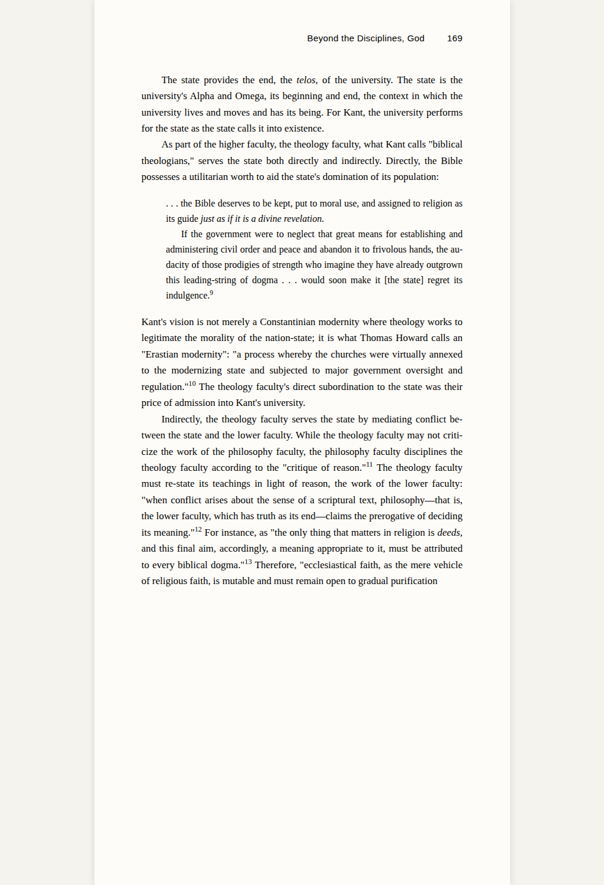Beyond the Disciplines, God 169
The state provides the end, the telos, of the university. The state is the university's Alpha and Omega, its beginning and end, the context in which the university lives and moves and has its being. For Kant, the university performs for the state as the state calls it into existence.
As part of the higher faculty, the theology faculty, what Kant calls "biblical theologians," serves the state both directly and indirectly. Directly, the Bible possesses a utilitarian worth to aid the state's domination of its population:
. . . the Bible deserves to be kept, put to moral use, and assigned to religion as its guide just as if it is a divine revelation.
If the government were to neglect that great means for establishing and administering civil order and peace and abandon it to frivolous hands, the audacity of those prodigies of strength who imagine they have already outgrown this leading-string of dogma . . . would soon make it [the state] regret its indulgence.9
Kant's vision is not merely a Constantinian modernity where theology works to legitimate the morality of the nation-state; it is what Thomas Howard calls an "Erastian modernity": "a process whereby the churches were virtually annexed to the modernizing state and subjected to major government oversight and regulation."10 The theology faculty's direct subordination to the state was their price of admission into Kant's university.
Indirectly, the theology faculty serves the state by mediating conflict between the state and the lower faculty. While the theology faculty may not criticize the work of the philosophy faculty, the philosophy faculty disciplines the theology faculty according to the "critique of reason."11 The theology faculty must re-state its teachings in light of reason, the work of the lower faculty: "when conflict arises about the sense of a scriptural text, philosophy—that is, the lower faculty, which has truth as its end—claims the prerogative of deciding its meaning."12 For instance, as "the only thing that matters in religion is deeds, and this final aim, accordingly, a meaning appropriate to it, must be attributed to every biblical dogma."13 Therefore, "ecclesiastical faith, as the mere vehicle of religious faith, is mutable and must remain open to gradual purification